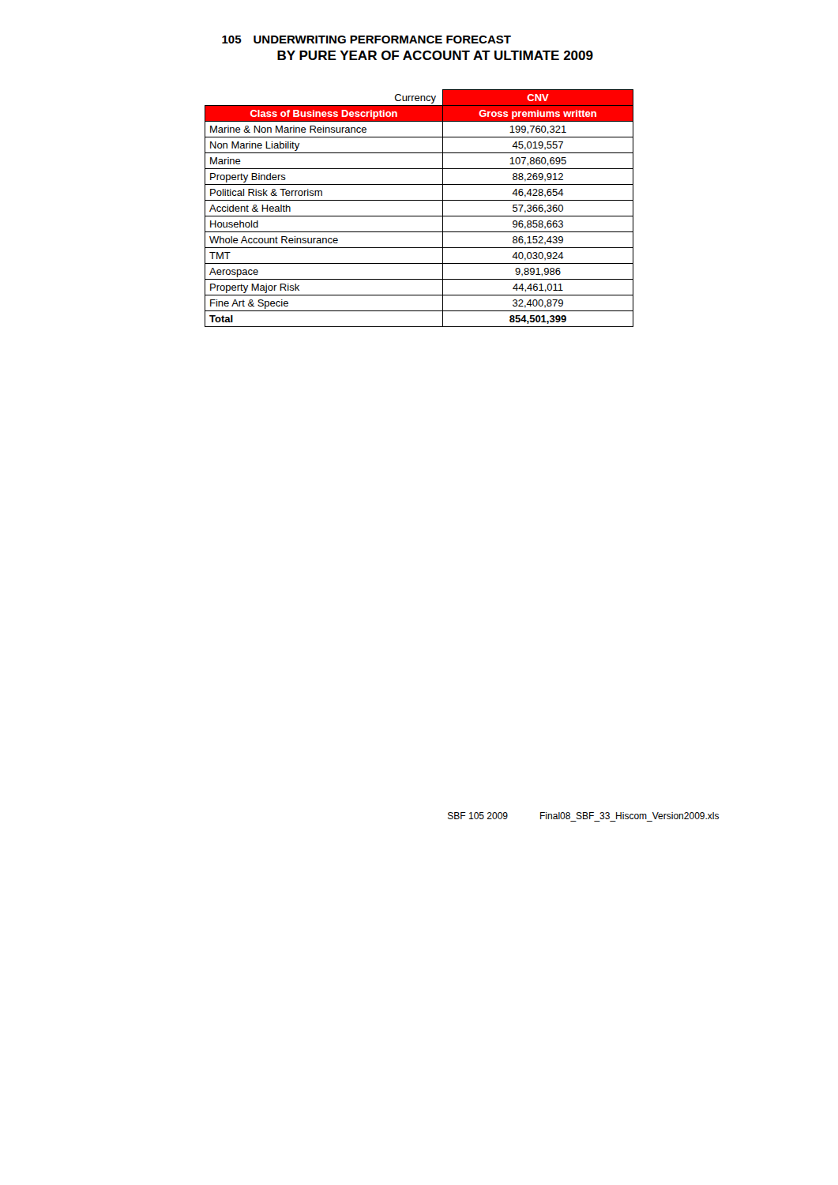105 UNDERWRITING PERFORMANCE FORECAST BY PURE YEAR OF ACCOUNT AT ULTIMATE 2009
| Currency | CNV |
| Class of Business Description | Gross premiums written |
| Marine & Non Marine Reinsurance | 199,760,321 |
| Non Marine Liability | 45,019,557 |
| Marine | 107,860,695 |
| Property Binders | 88,269,912 |
| Political Risk & Terrorism | 46,428,654 |
| Accident & Health | 57,366,360 |
| Household | 96,858,663 |
| Whole Account Reinsurance | 86,152,439 |
| TMT | 40,030,924 |
| Aerospace | 9,891,986 |
| Property Major Risk | 44,461,011 |
| Fine Art & Specie | 32,400,879 |
| Total | 854,501,399 |
SBF 105 2009 Final08_SBF_33_Hiscom_Version2009.xls